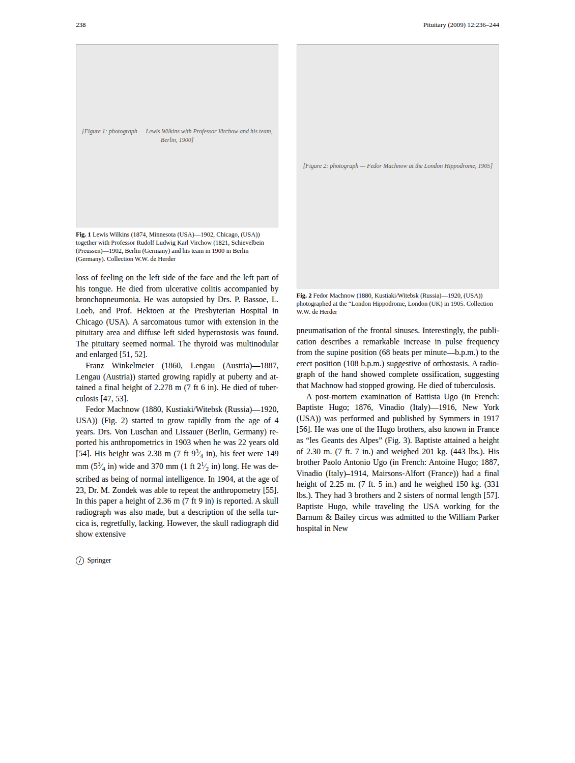238 Pituitary (2009) 12:236–244
[Figure 1: photograph — Lewis Wilkins with Professor Virchow and his team, Berlin, 1900]
Fig. 1 Lewis Wilkins (1874, Minnesota (USA)—1902, Chicago, (USA)) together with Professor Rudolf Ludwig Karl Virchow (1821, Schievelbein (Preussen)—1902, Berlin (Germany) and his team in 1900 in Berlin (Germany). Collection W.W. de Herder
loss of feeling on the left side of the face and the left part of his tongue. He died from ulcerative colitis accompanied by bronchopneumonia. He was autopsied by Drs. P. Bassoe, L. Loeb, and Prof. Hektoen at the Presbyterian Hospital in Chicago (USA). A sarcomatous tumor with extension in the pituitary area and diffuse left sided hyperostosis was found. The pituitary seemed normal. The thyroid was multinodular and enlarged [51, 52].
Franz Winkelmeier (1860, Lengau (Austria)—1887, Lengau (Austria)) started growing rapidly at puberty and attained a final height of 2.278 m (7 ft 6 in). He died of tuberculosis [47, 53].
Fedor Machnow (1880, Kustiaki/Witebsk (Russia)—1920, USA)) (Fig. 2) started to grow rapidly from the age of 4 years. Drs. Von Luschan and Lissauer (Berlin, Germany) reported his anthropometrics in 1903 when he was 22 years old [54]. His height was 2.38 m (7 ft 93⁄4 in), his feet were 149 mm (53⁄4 in) wide and 370 mm (1 ft 21⁄2 in) long. He was described as being of normal intelligence. In 1904, at the age of 23, Dr. M. Zondek was able to repeat the anthropometry [55]. In this paper a height of 2.36 m (7 ft 9 in) is reported. A skull radiograph was also made, but a description of the sella turcica is, regretfully, lacking. However, the skull radiograph did show extensive
[Figure 2: photograph — Fedor Machnow at the London Hippodrome, 1905]
Fig. 2 Fedor Machnow (1880, Kustiaki/Witebsk (Russia)—1920, (USA)) photographed at the “London Hippodrome, London (UK) in 1905. Collection W.W. de Herder
pneumatisation of the frontal sinuses. Interestingly, the publication describes a remarkable increase in pulse frequency from the supine position (68 beats per minute—b.p.m.) to the erect position (108 b.p.m.) suggestive of orthostasis. A radiograph of the hand showed complete ossification, suggesting that Machnow had stopped growing. He died of tuberculosis.
A post-mortem examination of Battista Ugo (in French: Baptiste Hugo; 1876, Vinadio (Italy)—1916, New York (USA)) was performed and published by Symmers in 1917 [56]. He was one of the Hugo brothers, also known in France as “les Geants des Alpes” (Fig. 3). Baptiste attained a height of 2.30 m. (7 ft. 7 in.) and weighed 201 kg. (443 lbs.). His brother Paolo Antonio Ugo (in French: Antoine Hugo; 1887, Vinadio (Italy)–1914, Mairsons-Alfort (France)) had a final height of 2.25 m. (7 ft. 5 in.) and he weighed 150 kg. (331 lbs.). They had 3 brothers and 2 sisters of normal length [57]. Baptiste Hugo, while traveling the USA working for the Barnum & Bailey circus was admitted to the William Parker hospital in New
Springer